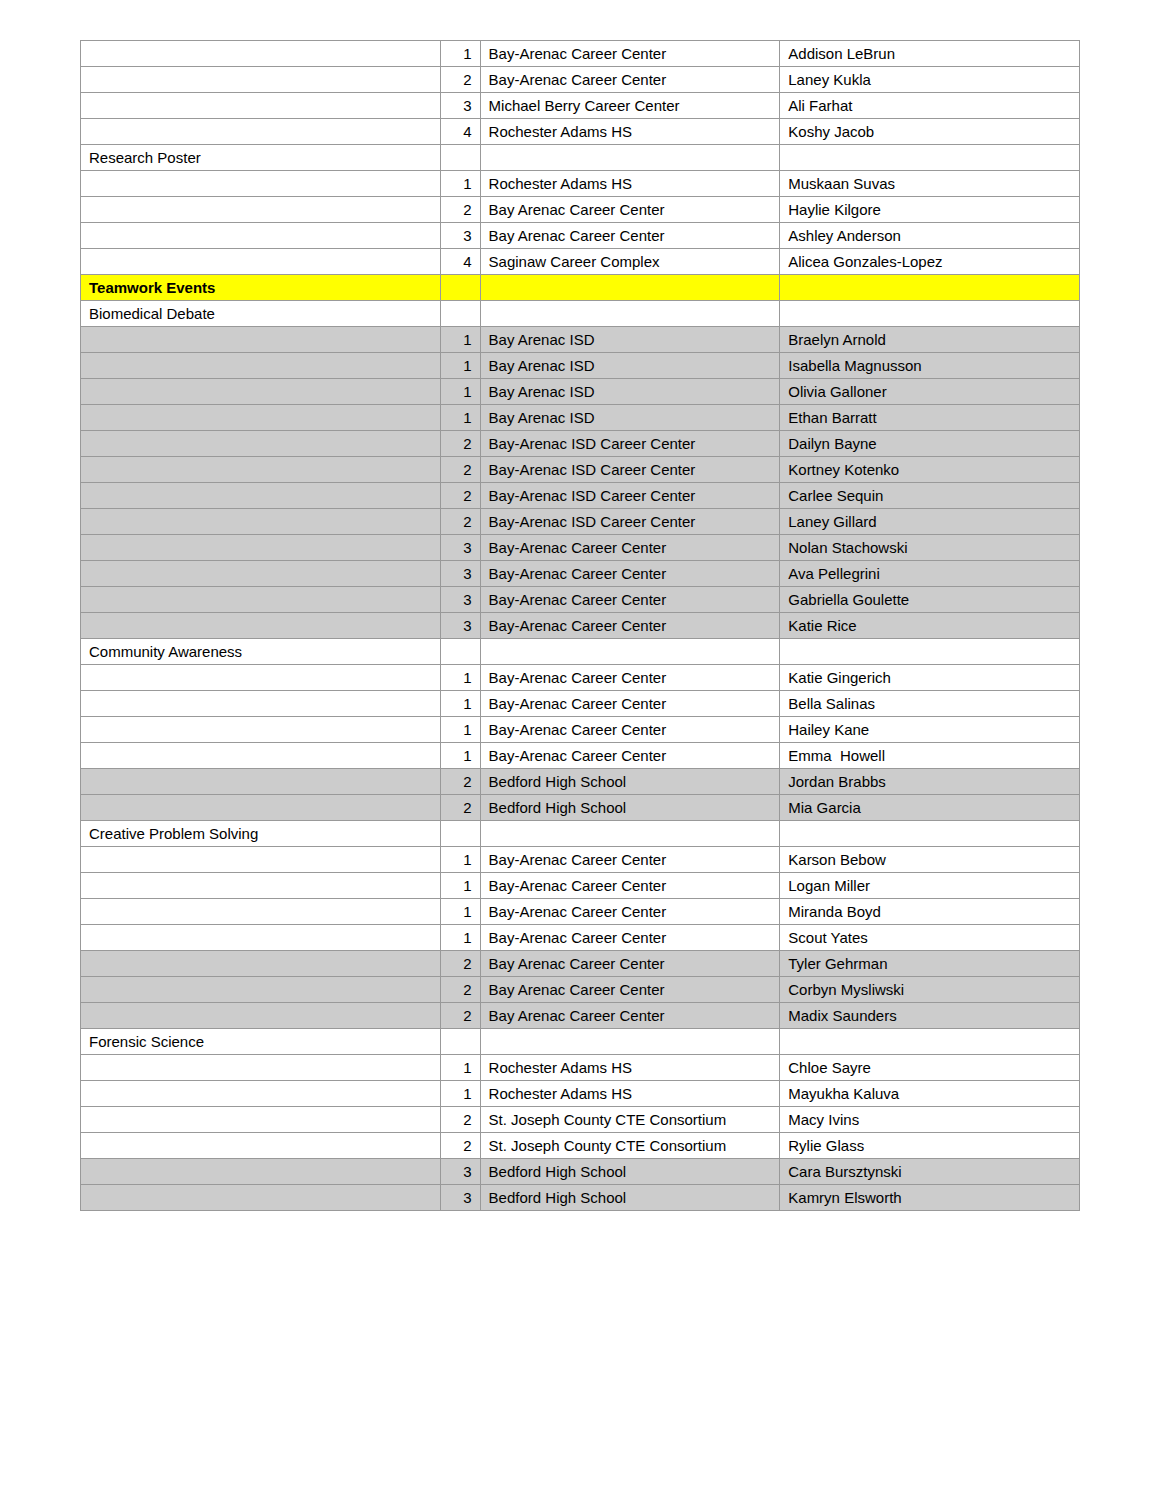| | 1 | Bay-Arenac Career Center | Addison LeBrun |
| | 2 | Bay-Arenac Career Center | Laney Kukla |
| | 3 | Michael Berry Career Center | Ali Farhat |
| | 4 | Rochester Adams HS | Koshy Jacob |
| Research Poster | | | |
| | 1 | Rochester Adams HS | Muskaan Suvas |
| | 2 | Bay Arenac Career Center | Haylie Kilgore |
| | 3 | Bay Arenac Career Center | Ashley Anderson |
| | 4 | Saginaw Career Complex | Alicea Gonzales-Lopez |
| Teamwork Events | | | |
| Biomedical Debate | | | |
| | 1 | Bay Arenac ISD | Braelyn Arnold |
| | 1 | Bay Arenac ISD | Isabella Magnusson |
| | 1 | Bay Arenac ISD | Olivia Galloner |
| | 1 | Bay Arenac ISD | Ethan Barratt |
| | 2 | Bay-Arenac ISD Career Center | Dailyn Bayne |
| | 2 | Bay-Arenac ISD Career Center | Kortney Kotenko |
| | 2 | Bay-Arenac ISD Career Center | Carlee Sequin |
| | 2 | Bay-Arenac ISD Career Center | Laney Gillard |
| | 3 | Bay-Arenac Career Center | Nolan Stachowski |
| | 3 | Bay-Arenac Career Center | Ava Pellegrini |
| | 3 | Bay-Arenac Career Center | Gabriella Goulette |
| | 3 | Bay-Arenac Career Center | Katie Rice |
| Community Awareness | | | |
| | 1 | Bay-Arenac Career Center | Katie Gingerich |
| | 1 | Bay-Arenac Career Center | Bella Salinas |
| | 1 | Bay-Arenac Career Center | Hailey Kane |
| | 1 | Bay-Arenac Career Center | Emma Howell |
| | 2 | Bedford High School | Jordan Brabbs |
| | 2 | Bedford High School | Mia Garcia |
| Creative Problem Solving | | | |
| | 1 | Bay-Arenac Career Center | Karson Bebow |
| | 1 | Bay-Arenac Career Center | Logan Miller |
| | 1 | Bay-Arenac Career Center | Miranda Boyd |
| | 1 | Bay-Arenac Career Center | Scout Yates |
| | 2 | Bay Arenac Career Center | Tyler Gehrman |
| | 2 | Bay Arenac Career Center | Corbyn Mysliwski |
| | 2 | Bay Arenac Career Center | Madix Saunders |
| Forensic Science | | | |
| | 1 | Rochester Adams HS | Chloe Sayre |
| | 1 | Rochester Adams HS | Mayukha Kaluva |
| | 2 | St. Joseph County CTE Consortium | Macy Ivins |
| | 2 | St. Joseph County CTE Consortium | Rylie Glass |
| | 3 | Bedford High School | Cara Bursztynski |
| | 3 | Bedford High School | Kamryn Elsworth |